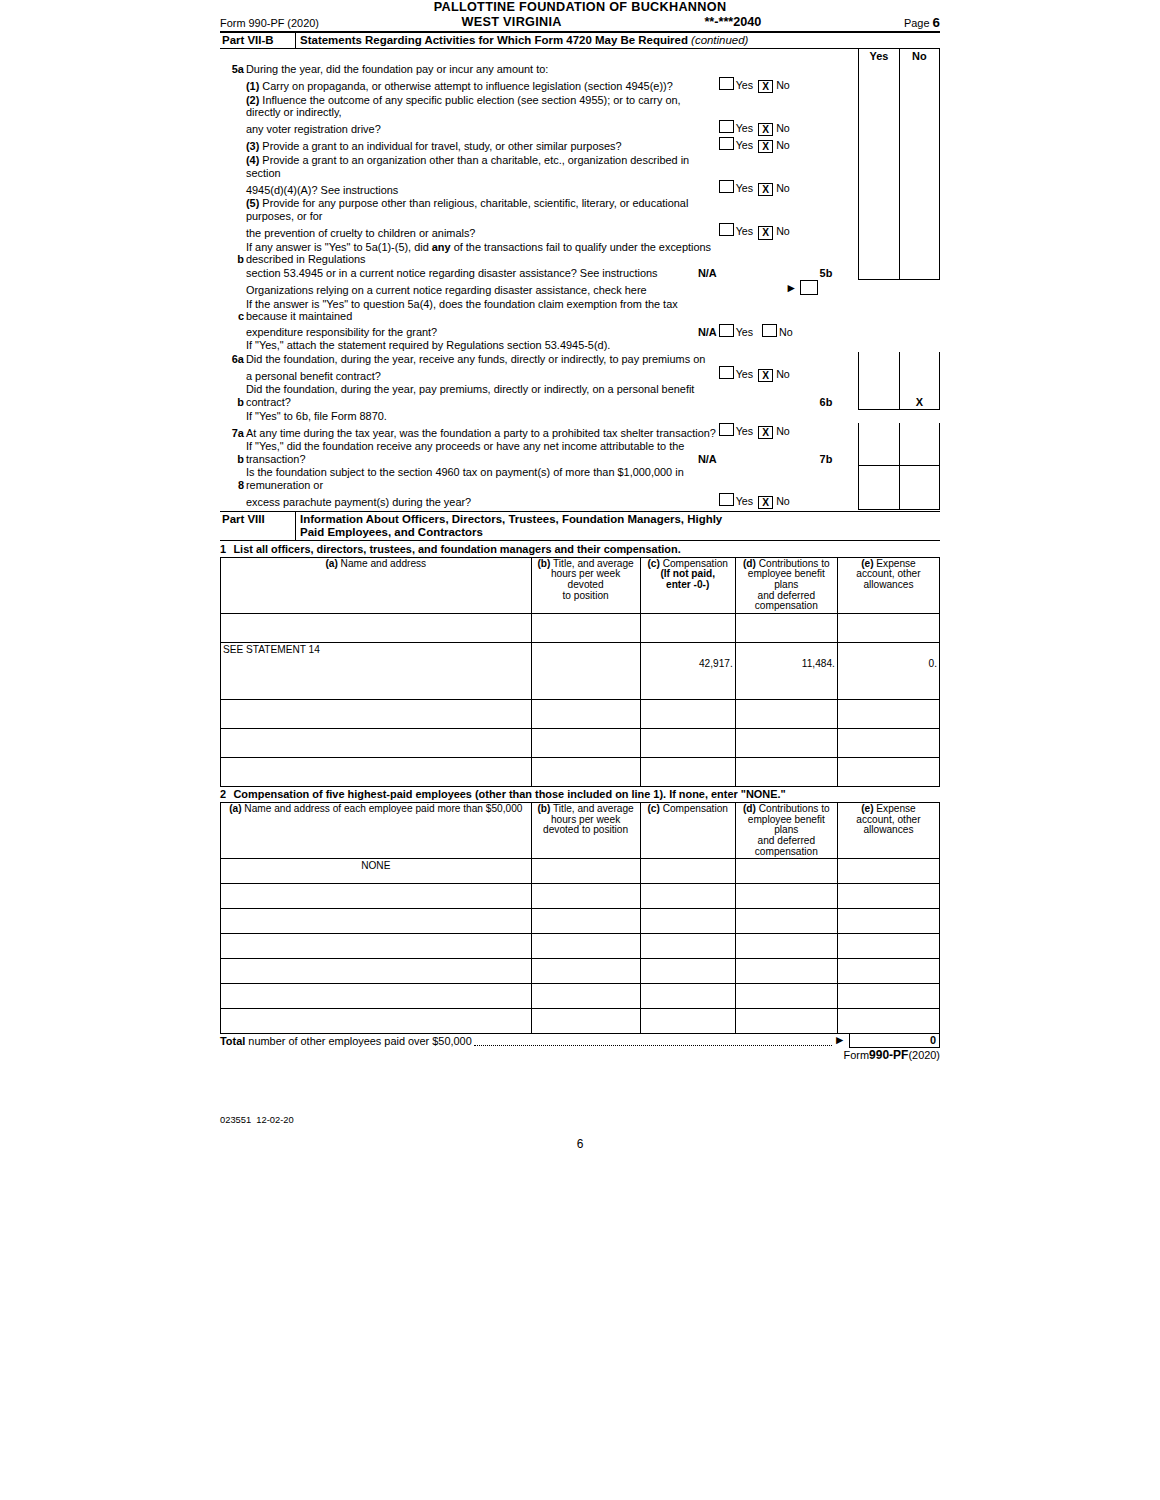PALLOTTINE FOUNDATION OF BUCKHANNON
Form 990-PF (2020)
WEST VIRGINIA
**-***2040
Page 6
Part VII-B
Statements Regarding Activities for Which Form 4720 May Be Required (continued)
| | | Yes | No |
| 5a | During the year, did the foundation pay or incur any amount to: | | | | |
| | (1) Carry on propaganda, or otherwise attempt to influence legislation (section 4945(e))? | Yes X No | | | |
| | (2) Influence the outcome of any specific public election (see section 4955); or to carry on, directly or indirectly, | | | | |
| | any voter registration drive? | Yes X No | | | |
| | (3) Provide a grant to an individual for travel, study, or other similar purposes? | Yes X No | | | |
| | (4) Provide a grant to an organization other than a charitable, etc., organization described in section | | | | |
| | 4945(d)(4)(A)? See instructions | Yes X No | | | |
| | (5) Provide for any purpose other than religious, charitable, scientific, literary, or educational purposes, or for | | | | |
| | the prevention of cruelty to children or animals? | Yes X No | | | |
| b | If any answer is "Yes" to 5a(1)-(5), did any of the transactions fail to qualify under the exceptions described in Regulations | | | | |
| | section 53.4945 or in a current notice regarding disaster assistance? See instructions N/A | | 5b | | |
| | Organizations relying on a current notice regarding disaster assistance, check here | ► | | | |
| c | If the answer is "Yes" to question 5a(4), does the foundation claim exemption from the tax because it maintained | | | | |
| | expenditure responsibility for the grant? N/A | Yes No | | | |
| | If "Yes," attach the statement required by Regulations section 53.4945-5(d). | | | | |
| 6a | Did the foundation, during the year, receive any funds, directly or indirectly, to pay premiums on | | | | |
| | a personal benefit contract? | Yes X No | | | |
| b | Did the foundation, during the year, pay premiums, directly or indirectly, on a personal benefit contract? | | 6b | | X |
| | If "Yes" to 6b, file Form 8870. | | | | |
| 7a | At any time during the tax year, was the foundation a party to a prohibited tax shelter transaction? | Yes X No | | | |
| b | If "Yes," did the foundation receive any proceeds or have any net income attributable to the transaction? N/A | | 7b | | |
| 8 | Is the foundation subject to the section 4960 tax on payment(s) of more than $1,000,000 in remuneration or | | | | |
| | excess parachute payment(s) during the year? | Yes X No | | | |
Part VIII
Information About Officers, Directors, Trustees, Foundation Managers, Highly
Paid Employees, and Contractors
1 List all officers, directors, trustees, and foundation managers and their compensation.
| (a) Name and address | (b) Title, and average hours per week devoted to position | (c) Compensation (If not paid, enter -0-) | (d) Contributions to employee benefit plans and deferred compensation | (e) Expense account, other allowances |
| --- | --- | --- | --- | --- |
| SEE STATEMENT 14 | | 42,917. | 11,484. | 0. |
2 Compensation of five highest-paid employees (other than those included on line 1). If none, enter "NONE."
| (a) Name and address of each employee paid more than $50,000 | (b) Title, and average hours per week devoted to position | (c) Compensation | (d) Contributions to employee benefit plans and deferred compensation | (e) Expense account, other allowances |
| --- | --- | --- | --- | --- |
| NONE | | | | |
Total number of other employees paid over $50,000
►
0
Form 990-PF (2020)
023551 12-02-20
6